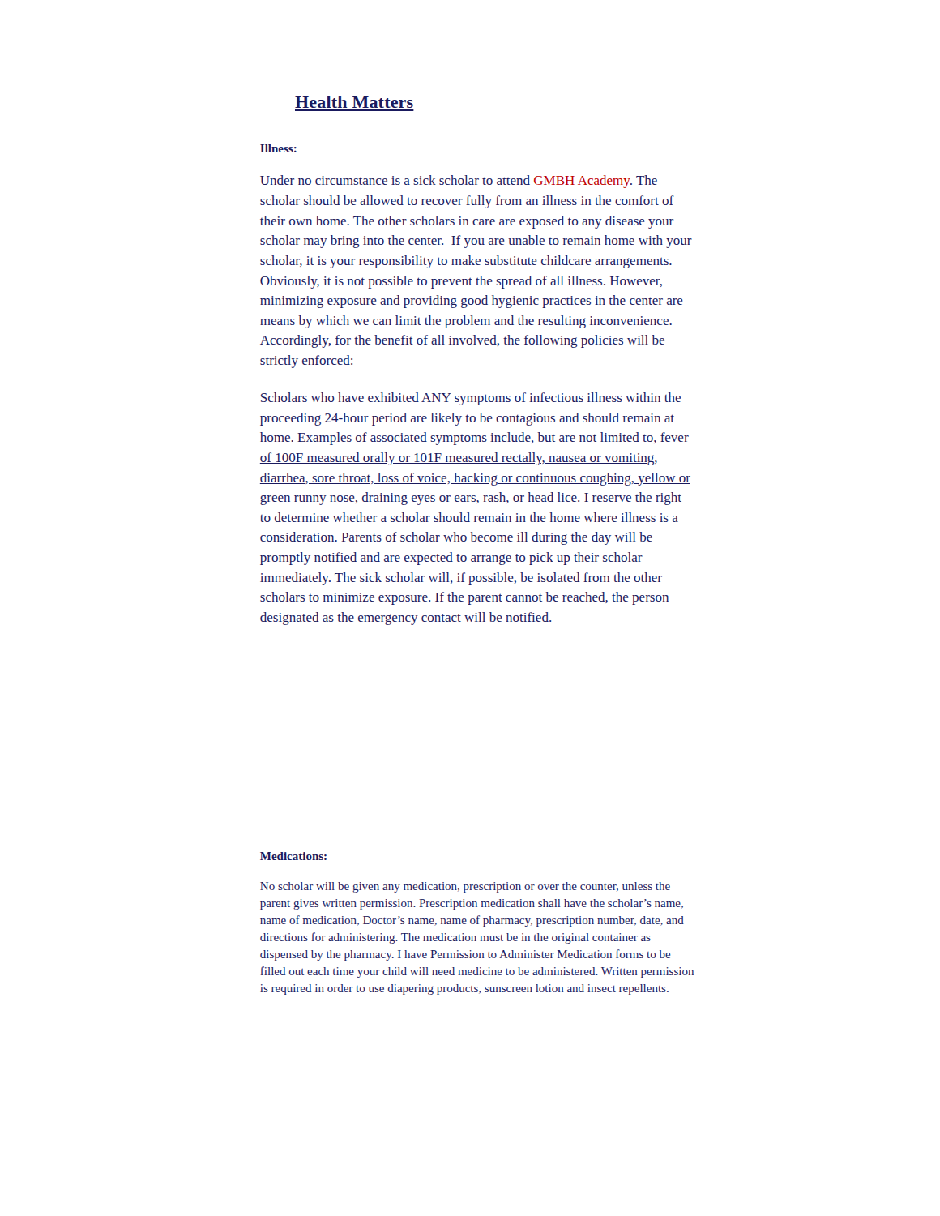Health Matters
Illness:
Under no circumstance is a sick scholar to attend GMBH Academy. The scholar should be allowed to recover fully from an illness in the comfort of their own home. The other scholars in care are exposed to any disease your scholar may bring into the center. If you are unable to remain home with your scholar, it is your responsibility to make substitute childcare arrangements. Obviously, it is not possible to prevent the spread of all illness. However, minimizing exposure and providing good hygienic practices in the center are means by which we can limit the problem and the resulting inconvenience. Accordingly, for the benefit of all involved, the following policies will be strictly enforced:
Scholars who have exhibited ANY symptoms of infectious illness within the proceeding 24-hour period are likely to be contagious and should remain at home. Examples of associated symptoms include, but are not limited to, fever of 100F measured orally or 101F measured rectally, nausea or vomiting, diarrhea, sore throat, loss of voice, hacking or continuous coughing, yellow or green runny nose, draining eyes or ears, rash, or head lice. I reserve the right to determine whether a scholar should remain in the home where illness is a consideration. Parents of scholar who become ill during the day will be promptly notified and are expected to arrange to pick up their scholar immediately. The sick scholar will, if possible, be isolated from the other scholars to minimize exposure. If the parent cannot be reached, the person designated as the emergency contact will be notified.
Medications:
No scholar will be given any medication, prescription or over the counter, unless the parent gives written permission. Prescription medication shall have the scholar’s name, name of medication, Doctor’s name, name of pharmacy, prescription number, date, and directions for administering. The medication must be in the original container as dispensed by the pharmacy. I have Permission to Administer Medication forms to be filled out each time your child will need medicine to be administered. Written permission is required in order to use diapering products, sunscreen lotion and insect repellents.